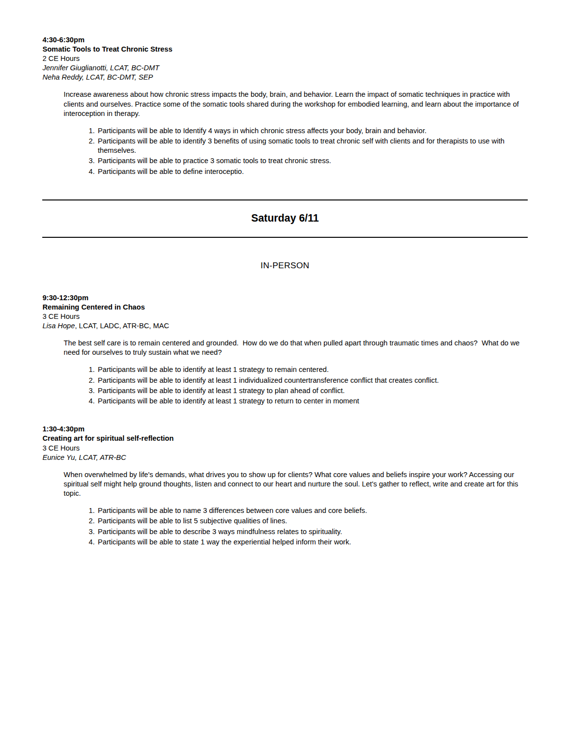4:30-6:30pm
Somatic Tools to Treat Chronic Stress
2 CE Hours
Jennifer Giuglianotti, LCAT, BC-DMT
Neha Reddy, LCAT, BC-DMT, SEP
Increase awareness about how chronic stress impacts the body, brain, and behavior. Learn the impact of somatic techniques in practice with clients and ourselves. Practice some of the somatic tools shared during the workshop for embodied learning, and learn about the importance of interoception in therapy.
Participants will be able to Identify 4 ways in which chronic stress affects your body, brain and behavior.
Participants will be able to identify 3 benefits of using somatic tools to treat chronic self with clients and for therapists to use with themselves.
Participants will be able to practice 3 somatic tools to treat chronic stress.
Participants will be able to define interoceptio.
Saturday 6/11
IN-PERSON
9:30-12:30pm
Remaining Centered in Chaos
3 CE Hours
Lisa Hope, LCAT, LADC, ATR-BC, MAC
The best self care is to remain centered and grounded. How do we do that when pulled apart through traumatic times and chaos? What do we need for ourselves to truly sustain what we need?
Participants will be able to identify at least 1 strategy to remain centered.
Participants will be able to identify at least 1 individualized countertransference conflict that creates conflict.
Participants will be able to identify at least 1 strategy to plan ahead of conflict.
Participants will be able to identify at least 1 strategy to return to center in moment
1:30-4:30pm
Creating art for spiritual self-reflection
3 CE Hours
Eunice Yu, LCAT, ATR-BC
When overwhelmed by life's demands, what drives you to show up for clients? What core values and beliefs inspire your work? Accessing our spiritual self might help ground thoughts, listen and connect to our heart and nurture the soul. Let's gather to reflect, write and create art for this topic.
Participants will be able to name 3 differences between core values and core beliefs.
Participants will be able to list 5 subjective qualities of lines.
Participants will be able to describe 3 ways mindfulness relates to spirituality.
Participants will be able to state 1 way the experiential helped inform their work.